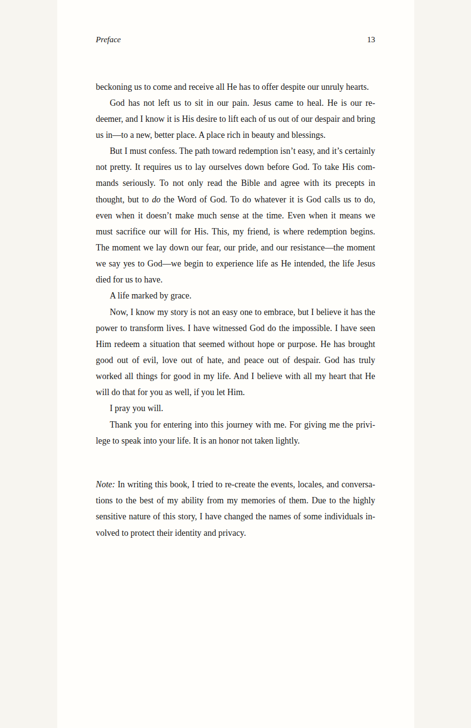Preface 13
beckoning us to come and receive all He has to offer despite our unruly hearts.
God has not left us to sit in our pain. Jesus came to heal. He is our redeemer, and I know it is His desire to lift each of us out of our despair and bring us in—to a new, better place. A place rich in beauty and blessings.
But I must confess. The path toward redemption isn’t easy, and it’s certainly not pretty. It requires us to lay ourselves down before God. To take His commands seriously. To not only read the Bible and agree with its precepts in thought, but to do the Word of God. To do whatever it is God calls us to do, even when it doesn’t make much sense at the time. Even when it means we must sacrifice our will for His. This, my friend, is where redemption begins. The moment we lay down our fear, our pride, and our resistance—the moment we say yes to God—we begin to experience life as He intended, the life Jesus died for us to have.
A life marked by grace.
Now, I know my story is not an easy one to embrace, but I believe it has the power to transform lives. I have witnessed God do the impossible. I have seen Him redeem a situation that seemed without hope or purpose. He has brought good out of evil, love out of hate, and peace out of despair. God has truly worked all things for good in my life. And I believe with all my heart that He will do that for you as well, if you let Him.
I pray you will.
Thank you for entering into this journey with me. For giving me the privilege to speak into your life. It is an honor not taken lightly.
Note: In writing this book, I tried to re-create the events, locales, and conversations to the best of my ability from my memories of them. Due to the highly sensitive nature of this story, I have changed the names of some individuals involved to protect their identity and privacy.